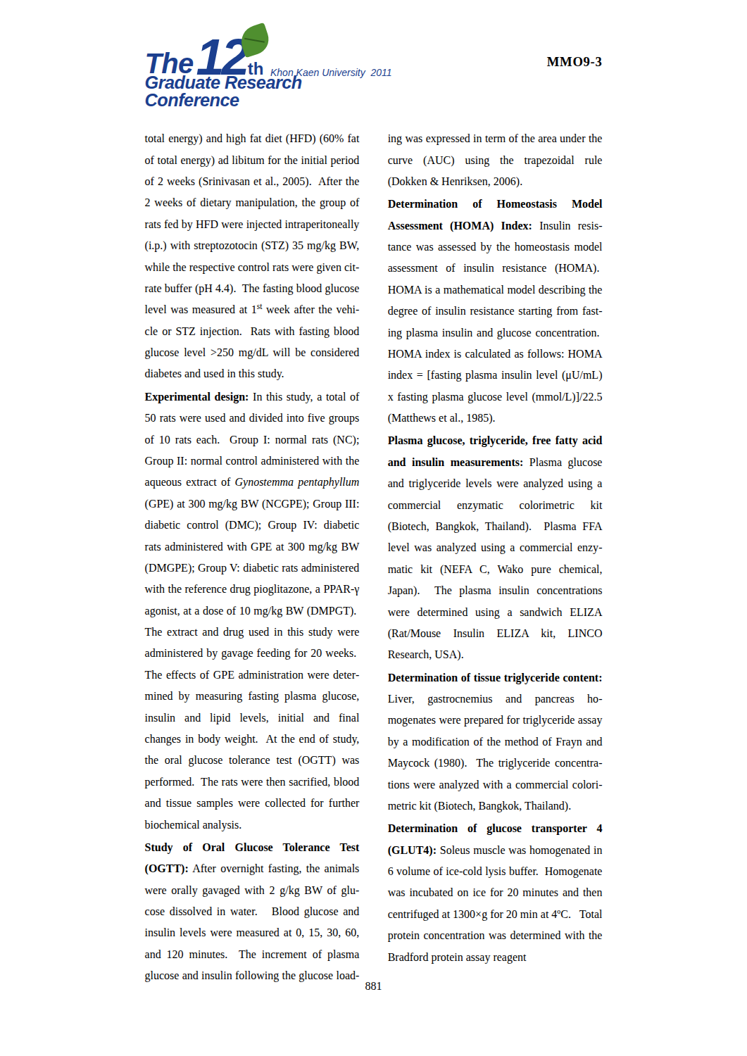The 12 th Khon Kaen University 2011
Graduate Research Conference
MMO9-3
total energy) and high fat diet (HFD) (60% fat of total energy) ad libitum for the initial period of 2 weeks (Srinivasan et al., 2005). After the 2 weeks of dietary manipulation, the group of rats fed by HFD were injected intraperitoneally (i.p.) with streptozotocin (STZ) 35 mg/kg BW, while the respective control rats were given citrate buffer (pH 4.4). The fasting blood glucose level was measured at 1st week after the vehicle or STZ injection. Rats with fasting blood glucose level >250 mg/dL will be considered diabetes and used in this study.
Experimental design: In this study, a total of 50 rats were used and divided into five groups of 10 rats each. Group I: normal rats (NC); Group II: normal control administered with the aqueous extract of Gynostemma pentaphyllum (GPE) at 300 mg/kg BW (NCGPE); Group III: diabetic control (DMC); Group IV: diabetic rats administered with GPE at 300 mg/kg BW (DMGPE); Group V: diabetic rats administered with the reference drug pioglitazone, a PPAR-γ agonist, at a dose of 10 mg/kg BW (DMPGT). The extract and drug used in this study were administered by gavage feeding for 20 weeks. The effects of GPE administration were determined by measuring fasting plasma glucose, insulin and lipid levels, initial and final changes in body weight. At the end of study, the oral glucose tolerance test (OGTT) was performed. The rats were then sacrified, blood and tissue samples were collected for further biochemical analysis.
Study of Oral Glucose Tolerance Test (OGTT): After overnight fasting, the animals were orally gavaged with 2 g/kg BW of glucose dissolved in water. Blood glucose and insulin levels were measured at 0, 15, 30, 60, and 120 minutes. The increment of plasma glucose and insulin following the glucose loading was expressed in term of the area under the curve (AUC) using the trapezoidal rule (Dokken & Henriksen, 2006).
Determination of Homeostasis Model Assessment (HOMA) Index: Insulin resistance was assessed by the homeostasis model assessment of insulin resistance (HOMA). HOMA is a mathematical model describing the degree of insulin resistance starting from fasting plasma insulin and glucose concentration. HOMA index is calculated as follows: HOMA index = [fasting plasma insulin level (μU/mL) x fasting plasma glucose level (mmol/L)]/22.5 (Matthews et al., 1985).
Plasma glucose, triglyceride, free fatty acid and insulin measurements: Plasma glucose and triglyceride levels were analyzed using a commercial enzymatic colorimetric kit (Biotech, Bangkok, Thailand). Plasma FFA level was analyzed using a commercial enzymatic kit (NEFA C, Wako pure chemical, Japan). The plasma insulin concentrations were determined using a sandwich ELIZA (Rat/Mouse Insulin ELIZA kit, LINCO Research, USA).
Determination of tissue triglyceride content: Liver, gastrocnemius and pancreas homogenates were prepared for triglyceride assay by a modification of the method of Frayn and Maycock (1980). The triglyceride concentrations were analyzed with a commercial colorimetric kit (Biotech, Bangkok, Thailand).
Determination of glucose transporter 4 (GLUT4): Soleus muscle was homogenated in 6 volume of ice-cold lysis buffer. Homogenate was incubated on ice for 20 minutes and then centrifuged at 1300×g for 20 min at 4ºC. Total protein concentration was determined with the Bradford protein assay reagent
881